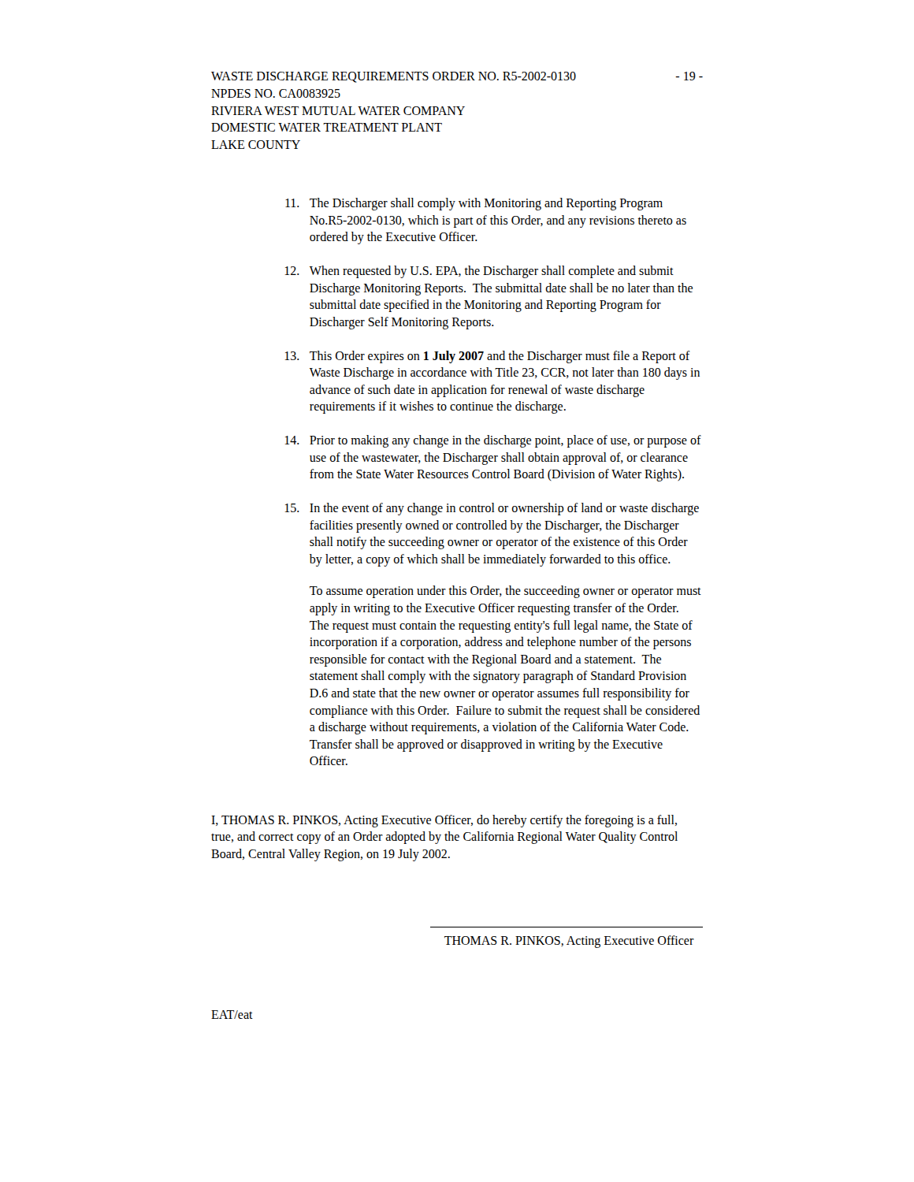- 19 -
WASTE DISCHARGE REQUIREMENTS ORDER NO. R5-2002-0130
NPDES NO. CA0083925
RIVIERA WEST MUTUAL WATER COMPANY
DOMESTIC WATER TREATMENT PLANT
LAKE COUNTY
11. The Discharger shall comply with Monitoring and Reporting Program No.R5-2002-0130, which is part of this Order, and any revisions thereto as ordered by the Executive Officer.
12. When requested by U.S. EPA, the Discharger shall complete and submit Discharge Monitoring Reports. The submittal date shall be no later than the submittal date specified in the Monitoring and Reporting Program for Discharger Self Monitoring Reports.
13. This Order expires on 1 July 2007 and the Discharger must file a Report of Waste Discharge in accordance with Title 23, CCR, not later than 180 days in advance of such date in application for renewal of waste discharge requirements if it wishes to continue the discharge.
14. Prior to making any change in the discharge point, place of use, or purpose of use of the wastewater, the Discharger shall obtain approval of, or clearance from the State Water Resources Control Board (Division of Water Rights).
15. In the event of any change in control or ownership of land or waste discharge facilities presently owned or controlled by the Discharger, the Discharger shall notify the succeeding owner or operator of the existence of this Order by letter, a copy of which shall be immediately forwarded to this office.
To assume operation under this Order, the succeeding owner or operator must apply in writing to the Executive Officer requesting transfer of the Order. The request must contain the requesting entity's full legal name, the State of incorporation if a corporation, address and telephone number of the persons responsible for contact with the Regional Board and a statement. The statement shall comply with the signatory paragraph of Standard Provision D.6 and state that the new owner or operator assumes full responsibility for compliance with this Order. Failure to submit the request shall be considered a discharge without requirements, a violation of the California Water Code. Transfer shall be approved or disapproved in writing by the Executive Officer.
I, THOMAS R. PINKOS, Acting Executive Officer, do hereby certify the foregoing is a full, true, and correct copy of an Order adopted by the California Regional Water Quality Control Board, Central Valley Region, on 19 July 2002.
THOMAS R. PINKOS, Acting Executive Officer
EAT/eat